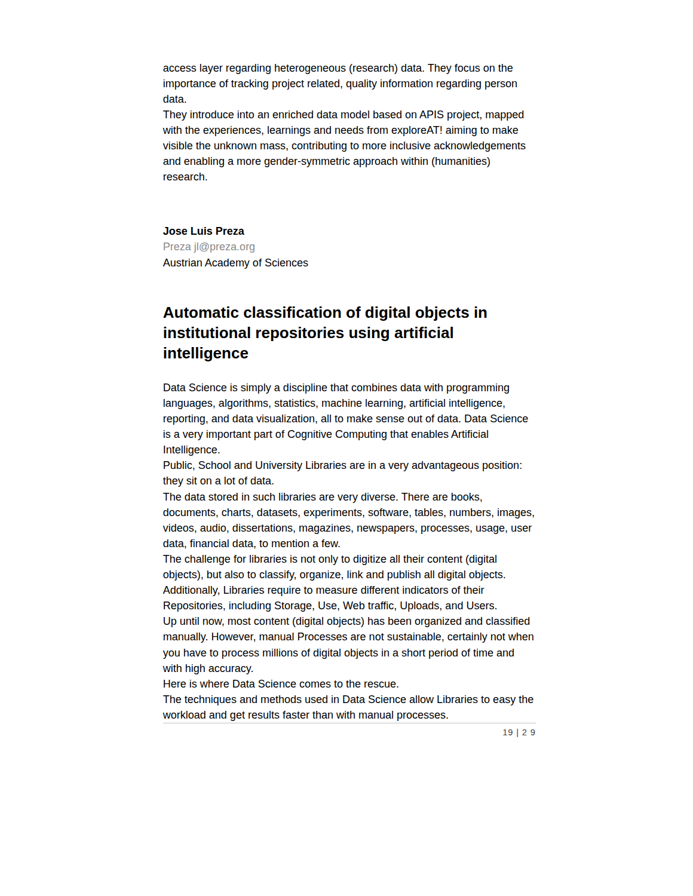access layer regarding heterogeneous (research) data. They focus on the importance of tracking project related, quality information regarding person data.
They introduce into an enriched data model based on APIS project, mapped with the experiences, learnings and needs from exploreAT! aiming to make visible the unknown mass, contributing to more inclusive acknowledgements and enabling a more gender-symmetric approach within (humanities) research.
Jose Luis Preza
Preza jl@preza.org
Austrian Academy of Sciences
Automatic classification of digital objects in institutional repositories using artificial intelligence
Data Science is simply a discipline that combines data with programming languages, algorithms, statistics, machine learning, artificial intelligence, reporting, and data visualization, all to make sense out of data. Data Science is a very important part of Cognitive Computing that enables Artificial Intelligence.
Public, School and University Libraries are in a very advantageous position: they sit on a lot of data.
The data stored in such libraries are very diverse. There are books, documents, charts, datasets, experiments, software, tables, numbers, images, videos, audio, dissertations, magazines, newspapers, processes, usage, user data, financial data, to mention a few.
The challenge for libraries is not only to digitize all their content (digital objects), but also to classify, organize, link and publish all digital objects. Additionally, Libraries require to measure different indicators of their Repositories, including Storage, Use, Web traffic, Uploads, and Users.
Up until now, most content (digital objects) has been organized and classified manually. However, manual Processes are not sustainable, certainly not when you have to process millions of digital objects in a short period of time and with high accuracy.
Here is where Data Science comes to the rescue.
The techniques and methods used in Data Science allow Libraries to easy the workload and get results faster than with manual processes.
19 | 2 9